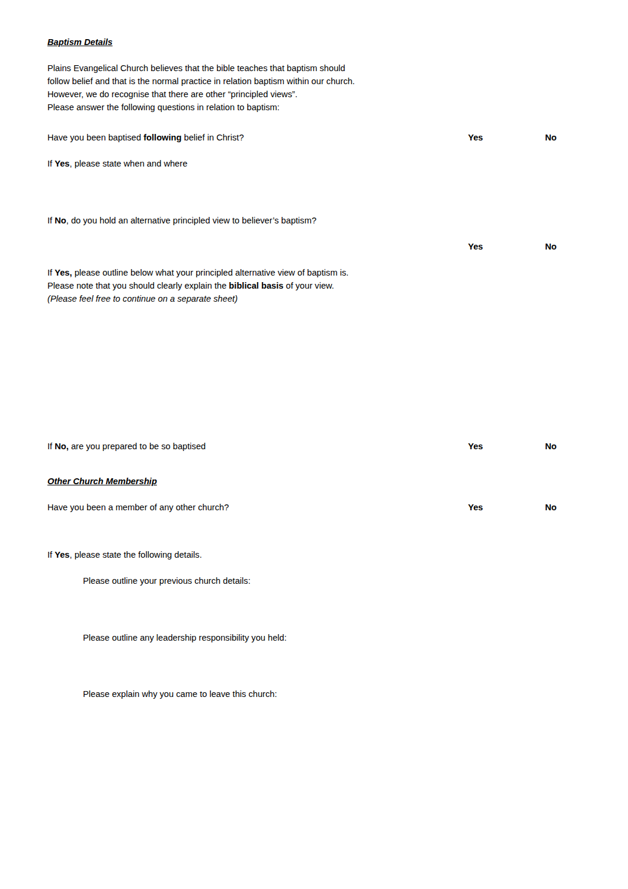Baptism Details
Plains Evangelical Church believes that the bible teaches that baptism should
follow belief and that is the normal practice in relation baptism within our church.
However, we do recognise that there are other “principled views”.
Please answer the following questions in relation to baptism:
Have you been baptised following belief in Christ?
Yes
No
If Yes, please state when and where
If No, do you hold an alternative principled view to believer’s baptism?
Yes
No
If Yes, please outline below what your principled alternative view of baptism is.
Please note that you should clearly explain the biblical basis of your view.
(Please feel free to continue on a separate sheet)
If No, are you prepared to be so baptised
Yes
No
Other Church Membership
Have you been a member of any other church?
Yes
No
If Yes, please state the following details.
Please outline your previous church details:
Please outline any leadership responsibility you held:
Please explain why you came to leave this church: